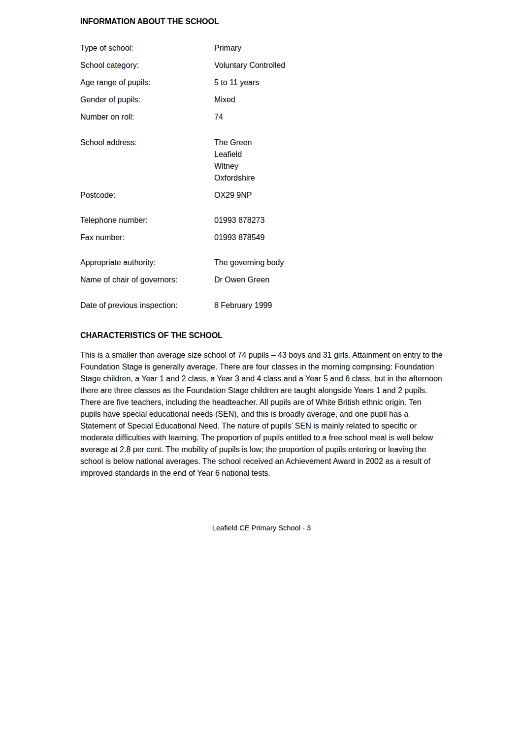Information about the school
| Type of school: | Primary |
| School category: | Voluntary Controlled |
| Age range of pupils: | 5 to 11 years |
| Gender of pupils: | Mixed |
| Number on roll: | 74 |
| School address: | The Green Leafield Witney Oxfordshire |
| Postcode: | OX29 9NP |
| Telephone number: | 01993 878273 |
| Fax number: | 01993 878549 |
| Appropriate authority: | The governing body |
| Name of chair of governors: | Dr Owen Green |
| Date of previous inspection: | 8 February 1999 |
Characteristics of the school
This is a smaller than average size school of 74 pupils – 43 boys and 31 girls. Attainment on entry to the Foundation Stage is generally average. There are four classes in the morning comprising: Foundation Stage children, a Year 1 and 2 class, a Year 3 and 4 class and a Year 5 and 6 class, but in the afternoon there are three classes as the Foundation Stage children are taught alongside Years 1 and 2 pupils. There are five teachers, including the headteacher. All pupils are of White British ethnic origin. Ten pupils have special educational needs (SEN), and this is broadly average, and one pupil has a Statement of Special Educational Need. The nature of pupils’ SEN is mainly related to specific or moderate difficulties with learning. The proportion of pupils entitled to a free school meal is well below average at 2.8 per cent. The mobility of pupils is low; the proportion of pupils entering or leaving the school is below national averages. The school received an Achievement Award in 2002 as a result of improved standards in the end of Year 6 national tests.
Leafield CE Primary School - 3